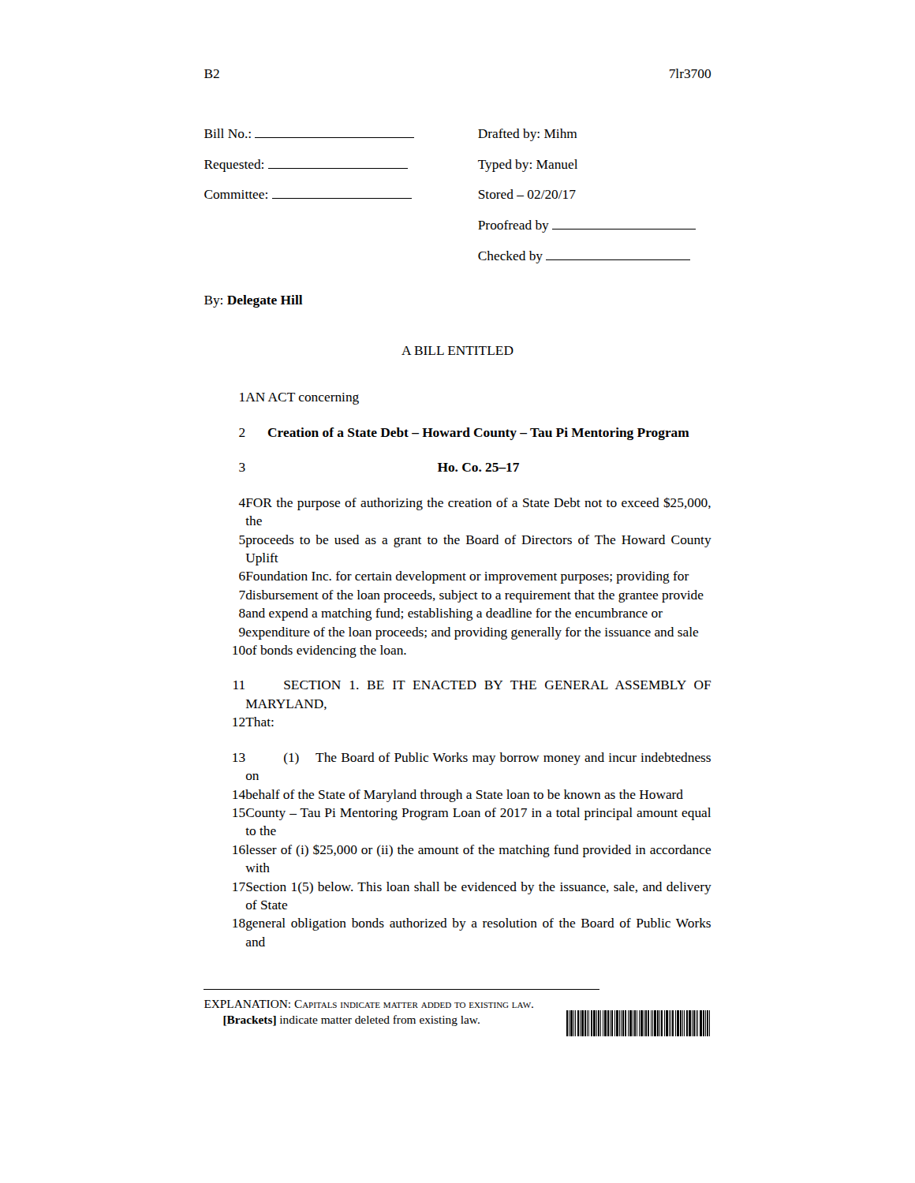B2 7lr3700
Bill No.:
Requested:
Committee:
Drafted by: Mihm
Typed by: Manuel
Stored – 02/20/17
Proofread by
Checked by
By: Delegate Hill
A BILL ENTITLED
| 1 | AN ACT concerning |
| 2 | Creation of a State Debt – Howard County – Tau Pi Mentoring Program |
| 3 | Ho. Co. 25–17 |
| 4 | FOR the purpose of authorizing the creation of a State Debt not to exceed $25,000, the |
| 5 | proceeds to be used as a grant to the Board of Directors of The Howard County Uplift |
| 6 | Foundation Inc. for certain development or improvement purposes; providing for |
| 7 | disbursement of the loan proceeds, subject to a requirement that the grantee provide |
| 8 | and expend a matching fund; establishing a deadline for the encumbrance or |
| 9 | expenditure of the loan proceeds; and providing generally for the issuance and sale |
| 10 | of bonds evidencing the loan. |
| 11 | SECTION 1. BE IT ENACTED BY THE GENERAL ASSEMBLY OF MARYLAND, |
| 12 | That: |
| 13 | (1) The Board of Public Works may borrow money and incur indebtedness on |
| 14 | behalf of the State of Maryland through a State loan to be known as the Howard |
| 15 | County – Tau Pi Mentoring Program Loan of 2017 in a total principal amount equal to the |
| 16 | lesser of (i) $25,000 or (ii) the amount of the matching fund provided in accordance with |
| 17 | Section 1(5) below. This loan shall be evidenced by the issuance, sale, and delivery of State |
| 18 | general obligation bonds authorized by a resolution of the Board of Public Works and |
EXPLANATION: Capitals indicate matter added to existing law.
[Brackets] indicate matter deleted from existing law.